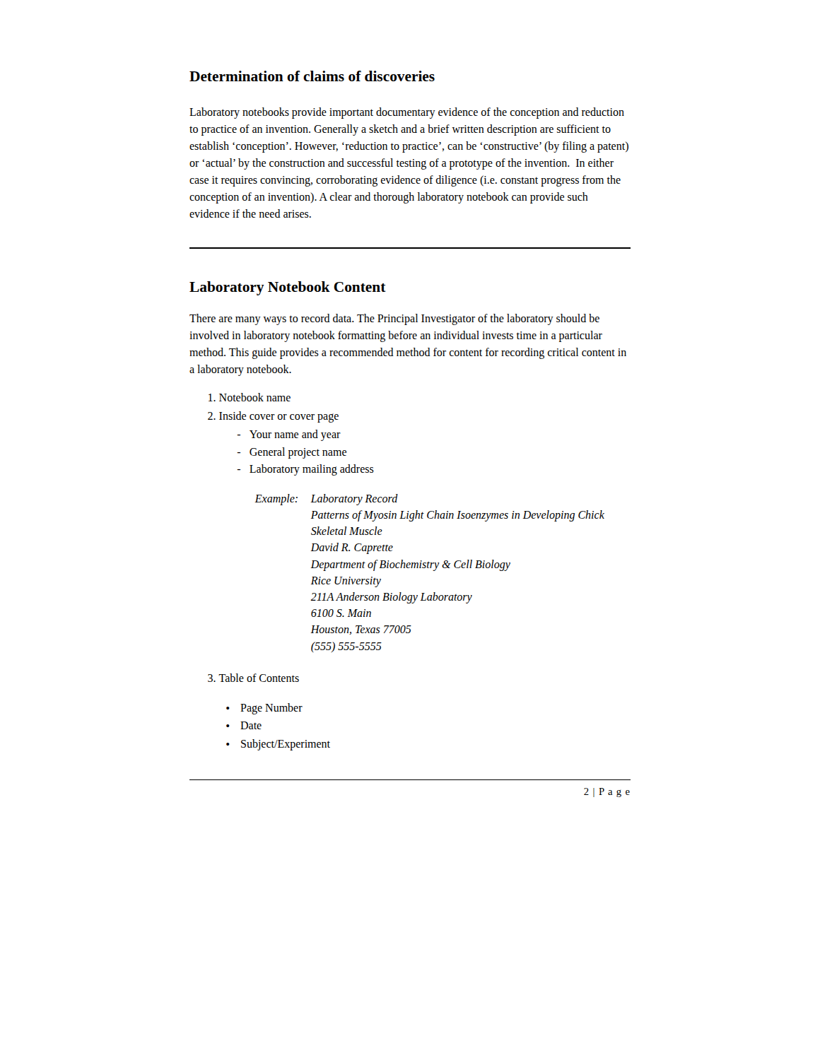Determination of claims of discoveries
Laboratory notebooks provide important documentary evidence of the conception and reduction to practice of an invention. Generally a sketch and a brief written description are sufficient to establish ‘conception’. However, ‘reduction to practice’, can be ‘constructive’ (by filing a patent) or ‘actual’ by the construction and successful testing of a prototype of the invention. In either case it requires convincing, corroborating evidence of diligence (i.e. constant progress from the conception of an invention). A clear and thorough laboratory notebook can provide such evidence if the need arises.
Laboratory Notebook Content
There are many ways to record data. The Principal Investigator of the laboratory should be involved in laboratory notebook formatting before an individual invests time in a particular method. This guide provides a recommended method for content for recording critical content in a laboratory notebook.
Notebook name
Inside cover or cover page
Your name and year
General project name
Laboratory mailing address
Example:
Laboratory Record
Patterns of Myosin Light Chain Isoenzymes in Developing Chick Skeletal Muscle
David R. Caprette
Department of Biochemistry & Cell Biology
Rice University
211A Anderson Biology Laboratory
6100 S. Main
Houston, Texas 77005
(555) 555-5555
Table of Contents
Page Number
Date
Subject/Experiment
2 | P a g e